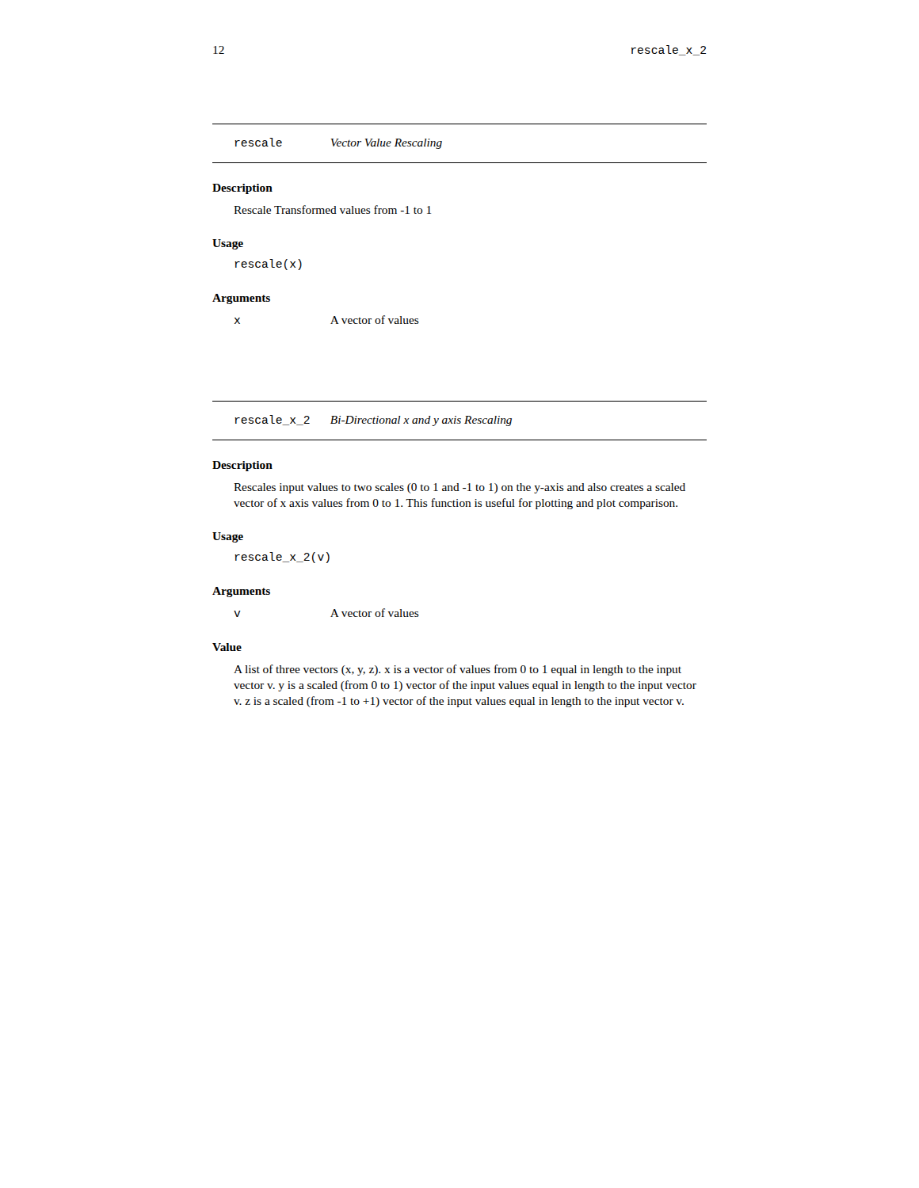12
rescale_x_2
rescale
Vector Value Rescaling
Description
Rescale Transformed values from -1 to 1
Usage
rescale(x)
Arguments
x
A vector of values
rescale_x_2
Bi-Directional x and y axis Rescaling
Description
Rescales input values to two scales (0 to 1 and -1 to 1) on the y-axis and also creates a scaled vector of x axis values from 0 to 1. This function is useful for plotting and plot comparison.
Usage
rescale_x_2(v)
Arguments
v
A vector of values
Value
A list of three vectors (x, y, z). x is a vector of values from 0 to 1 equal in length to the input vector v. y is a scaled (from 0 to 1) vector of the input values equal in length to the input vector v. z is a scaled (from -1 to +1) vector of the input values equal in length to the input vector v.